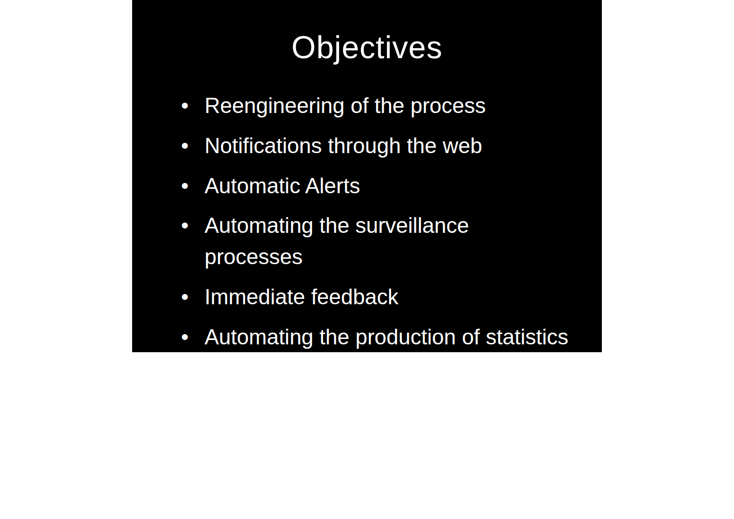Objectives
Reengineering of the process
Notifications through the web
Automatic Alerts
Automating the surveillance processes
Immediate feedback
Automating the production of statistics
Swifter sharing with TESSy, other European countries and WHO